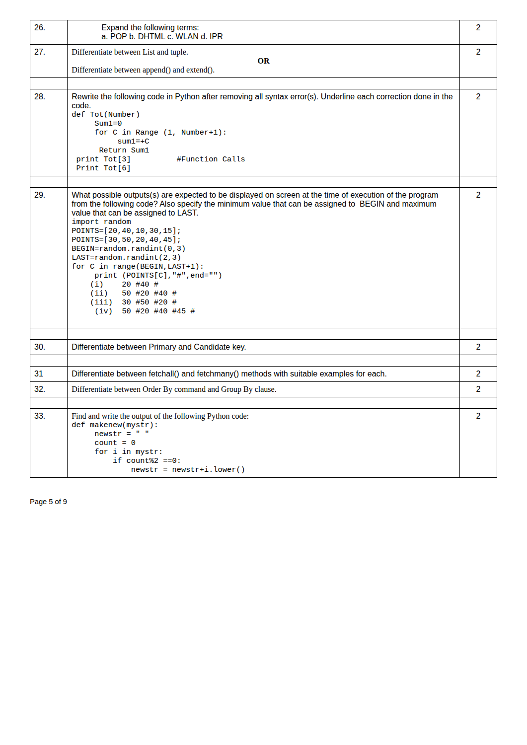| 26. | Expand the following terms: a. POP b. DHTML c. WLAN d. IPR | 2 |
| 27. | Differentiate between List and tuple. OR Differentiate between append() and extend(). | 2 |
| 28. | Rewrite the following code in Python after removing all syntax error(s). Underline each correction done in the code. def Tot(Number) Sum1=0 for C in Range (1, Number+1): sum1=+C Return Sum1 print Tot[3] #Function Calls Print Tot[6] | 2 |
| 29. | What possible outputs(s) are expected to be displayed on screen at the time of execution of the program from the following code? Also specify the minimum value that can be assigned to BEGIN and maximum value that can be assigned to LAST. import random POINTS=[20,40,10,30,15]; POINTS=[30,50,20,40,45]; BEGIN=random.randint(0,3) LAST=random.randint(2,3) for C in range(BEGIN,LAST+1): print (POINTS[C],"#",end="") (i) 20 #40 # (ii) 50 #20 #40 # (iii) 30 #50 #20 # (iv) 50 #20 #40 #45 # | 2 |
| 30. | Differentiate between Primary and Candidate key. | 2 |
| 31 | Differentiate between fetchall() and fetchmany() methods with suitable examples for each. | 2 |
| 32. | Differentiate between Order By command and Group By clause. | 2 |
| 33. | Find and write the output of the following Python code: def makenew(mystr): newstr = " " count = 0 for i in mystr: if count%2 ==0: newstr = newstr+i.lower() | 2 |
Page 5 of 9